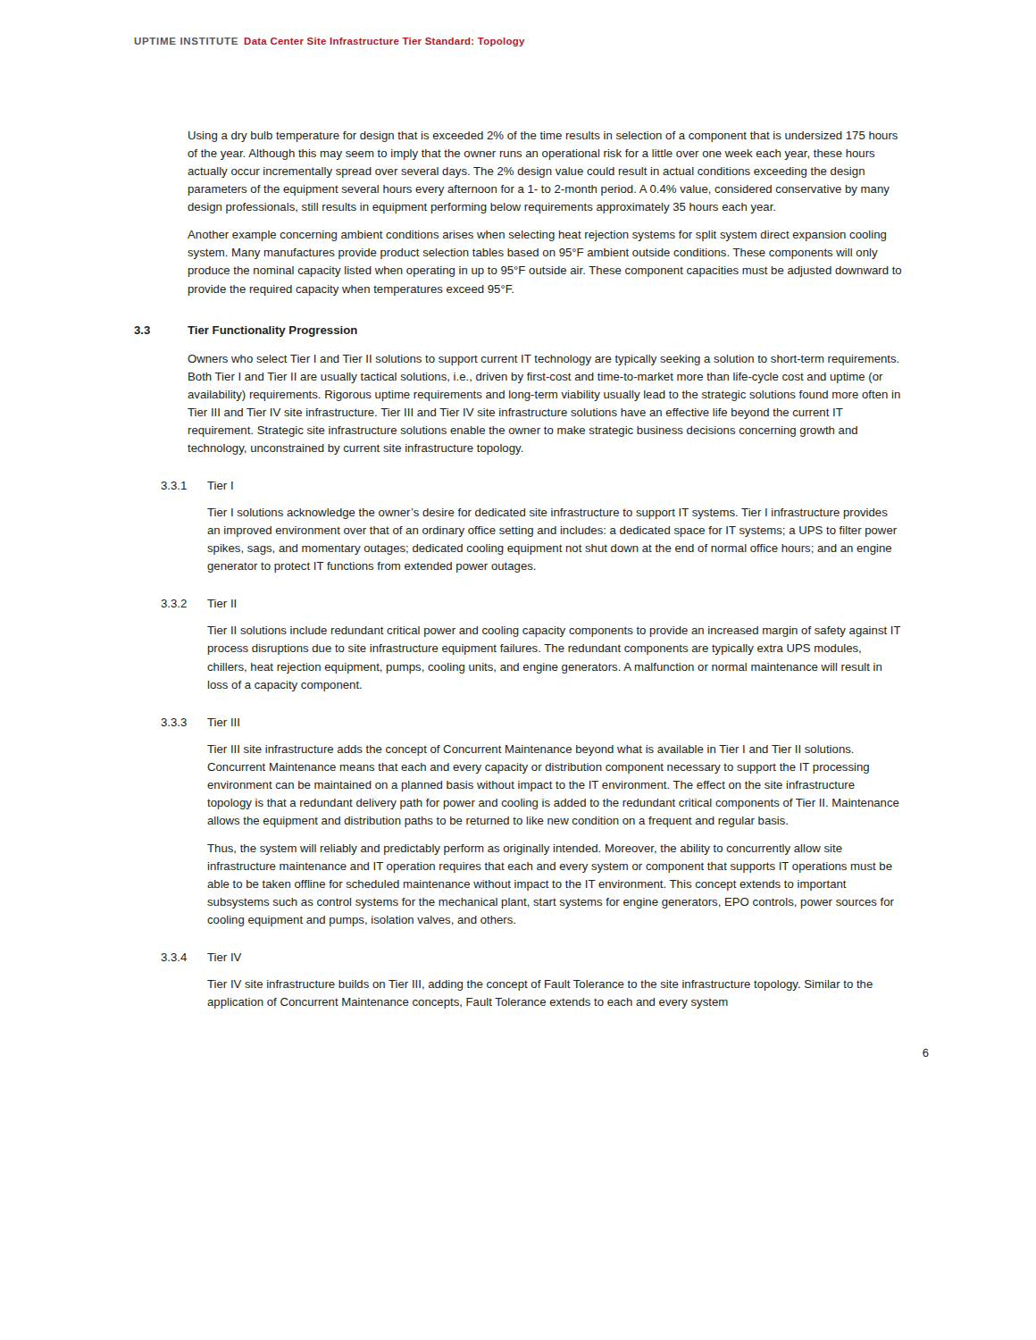UPTIME INSTITUTE Data Center Site Infrastructure Tier Standard: Topology
Using a dry bulb temperature for design that is exceeded 2% of the time results in selection of a component that is undersized 175 hours of the year. Although this may seem to imply that the owner runs an operational risk for a little over one week each year, these hours actually occur incrementally spread over several days. The 2% design value could result in actual conditions exceeding the design parameters of the equipment several hours every afternoon for a 1- to 2-month period. A 0.4% value, considered conservative by many design professionals, still results in equipment performing below requirements approximately 35 hours each year.
Another example concerning ambient conditions arises when selecting heat rejection systems for split system direct expansion cooling system. Many manufactures provide product selection tables based on 95°F ambient outside conditions. These components will only produce the nominal capacity listed when operating in up to 95°F outside air. These component capacities must be adjusted downward to provide the required capacity when temperatures exceed 95°F.
3.3 Tier Functionality Progression
Owners who select Tier I and Tier II solutions to support current IT technology are typically seeking a solution to short-term requirements. Both Tier I and Tier II are usually tactical solutions, i.e., driven by first-cost and time-to-market more than life-cycle cost and uptime (or availability) requirements. Rigorous uptime requirements and long-term viability usually lead to the strategic solutions found more often in Tier III and Tier IV site infrastructure. Tier III and Tier IV site infrastructure solutions have an effective life beyond the current IT requirement. Strategic site infrastructure solutions enable the owner to make strategic business decisions concerning growth and technology, unconstrained by current site infrastructure topology.
3.3.1 Tier I
Tier I solutions acknowledge the owner’s desire for dedicated site infrastructure to support IT systems. Tier I infrastructure provides an improved environment over that of an ordinary office setting and includes: a dedicated space for IT systems; a UPS to filter power spikes, sags, and momentary outages; dedicated cooling equipment not shut down at the end of normal office hours; and an engine generator to protect IT functions from extended power outages.
3.3.2 Tier II
Tier II solutions include redundant critical power and cooling capacity components to provide an increased margin of safety against IT process disruptions due to site infrastructure equipment failures. The redundant components are typically extra UPS modules, chillers, heat rejection equipment, pumps, cooling units, and engine generators. A malfunction or normal maintenance will result in loss of a capacity component.
3.3.3 Tier III
Tier III site infrastructure adds the concept of Concurrent Maintenance beyond what is available in Tier I and Tier II solutions. Concurrent Maintenance means that each and every capacity or distribution component necessary to support the IT processing environment can be maintained on a planned basis without impact to the IT environment. The effect on the site infrastructure topology is that a redundant delivery path for power and cooling is added to the redundant critical components of Tier II. Maintenance allows the equipment and distribution paths to be returned to like new condition on a frequent and regular basis.
Thus, the system will reliably and predictably perform as originally intended. Moreover, the ability to concurrently allow site infrastructure maintenance and IT operation requires that each and every system or component that supports IT operations must be able to be taken offline for scheduled maintenance without impact to the IT environment. This concept extends to important subsystems such as control systems for the mechanical plant, start systems for engine generators, EPO controls, power sources for cooling equipment and pumps, isolation valves, and others.
3.3.4 Tier IV
Tier IV site infrastructure builds on Tier III, adding the concept of Fault Tolerance to the site infrastructure topology. Similar to the application of Concurrent Maintenance concepts, Fault Tolerance extends to each and every system
6